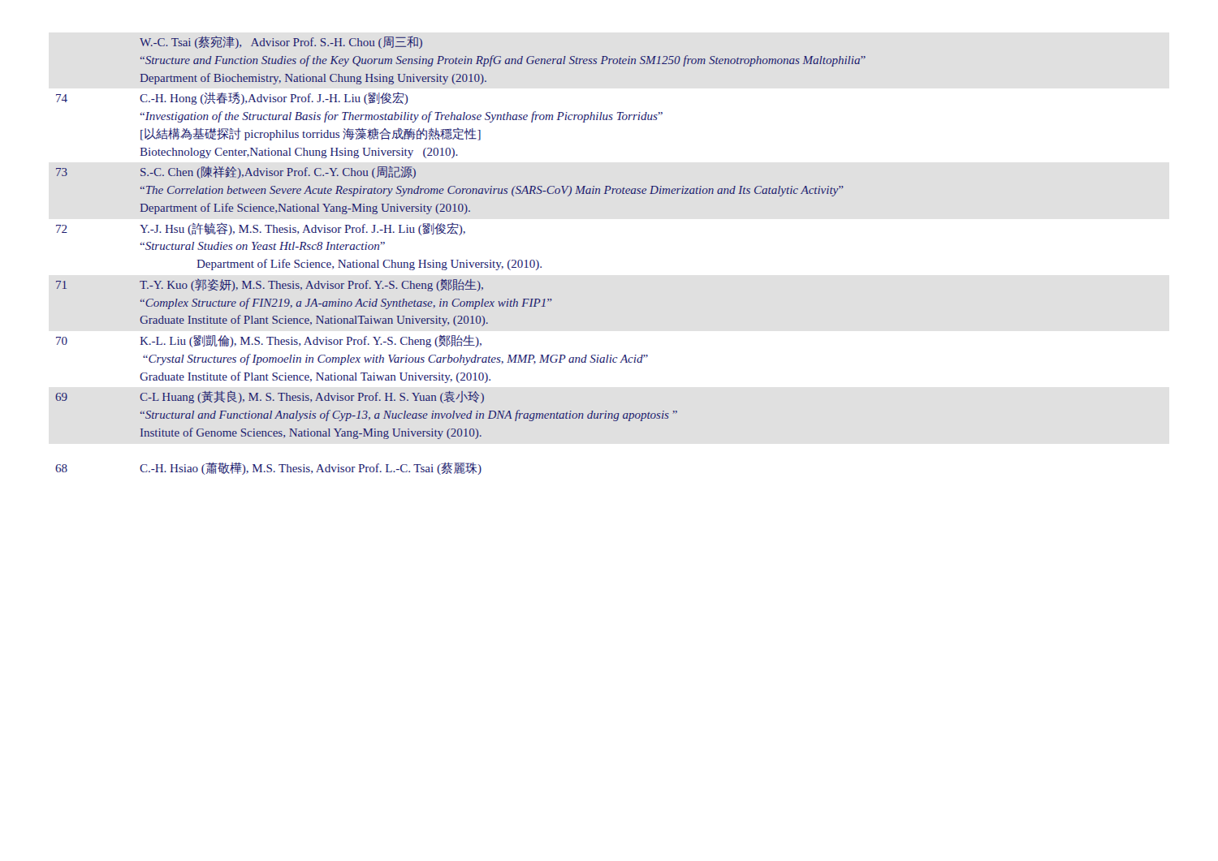| | W.-C. Tsai (蔡宛津), Advisor Prof. S.-H. Chou (周三和) “ Structure and Function Studies of the Key Quorum Sensing Protein RpfG and General Stress Protein SM1250 from Stenotrophomonas Maltophilia ” Department of Biochemistry, National Chung Hsing University (2010). |
| 74 | C.-H. Hong (洪春琇),Advisor Prof. J.-H. Liu (劉俊宏) “ Investigation of the Structural Basis for Thermostability of Trehalose Synthase from Picrophilus Torridus ” [以結構為基礎探討 picrophilus torridus 海藻糖合成酶的熱穩定性] Biotechnology Center,National Chung Hsing University (2010). |
| 73 | S.-C. Chen (陳祥銓),Advisor Prof. C.-Y. Chou (周記源) “ The Correlation between Severe Acute Respiratory Syndrome Coronavirus (SARS-CoV) Main Protease Dimerization and Its Catalytic Activity ” Department of Life Science,National Yang-Ming University (2010). |
| 72 | Y.-J. Hsu (許毓容), M.S. Thesis, Advisor Prof. J.-H. Liu (劉俊宏), “ Structural Studies on Yeast Htl-Rsc8 Interaction ” Department of Life Science, National Chung Hsing University, (2010). |
| 71 | T.-Y. Kuo (郭姿妍), M.S. Thesis, Advisor Prof. Y.-S. Cheng (鄭貽生), “ Complex Structure of FIN219, a JA-amino Acid Synthetase, in Complex with FIP1 ” Graduate Institute of Plant Science, NationalTaiwan University, (2010). |
| 70 | K.-L. Liu (劉凱倫), M.S. Thesis, Advisor Prof. Y.-S. Cheng (鄭貽生), “ Crystal Structures of Ipomoelin in Complex with Various Carbohydrates, MMP, MGP and Sialic Acid ” Graduate Institute of Plant Science, National Taiwan University, (2010). |
| 69 | C-L Huang (黃其良), M. S. Thesis, Advisor Prof. H. S. Yuan (袁小玲) “ Structural and Functional Analysis of Cyp-13, a Nuclease involved in DNA fragmentation during apoptosis ” Institute of Genome Sciences, National Yang-Ming University (2010). |
| 68 | C.-H. Hsiao (蕭敬樺), M.S. Thesis, Advisor Prof. L.-C. Tsai (蔡麗珠) |